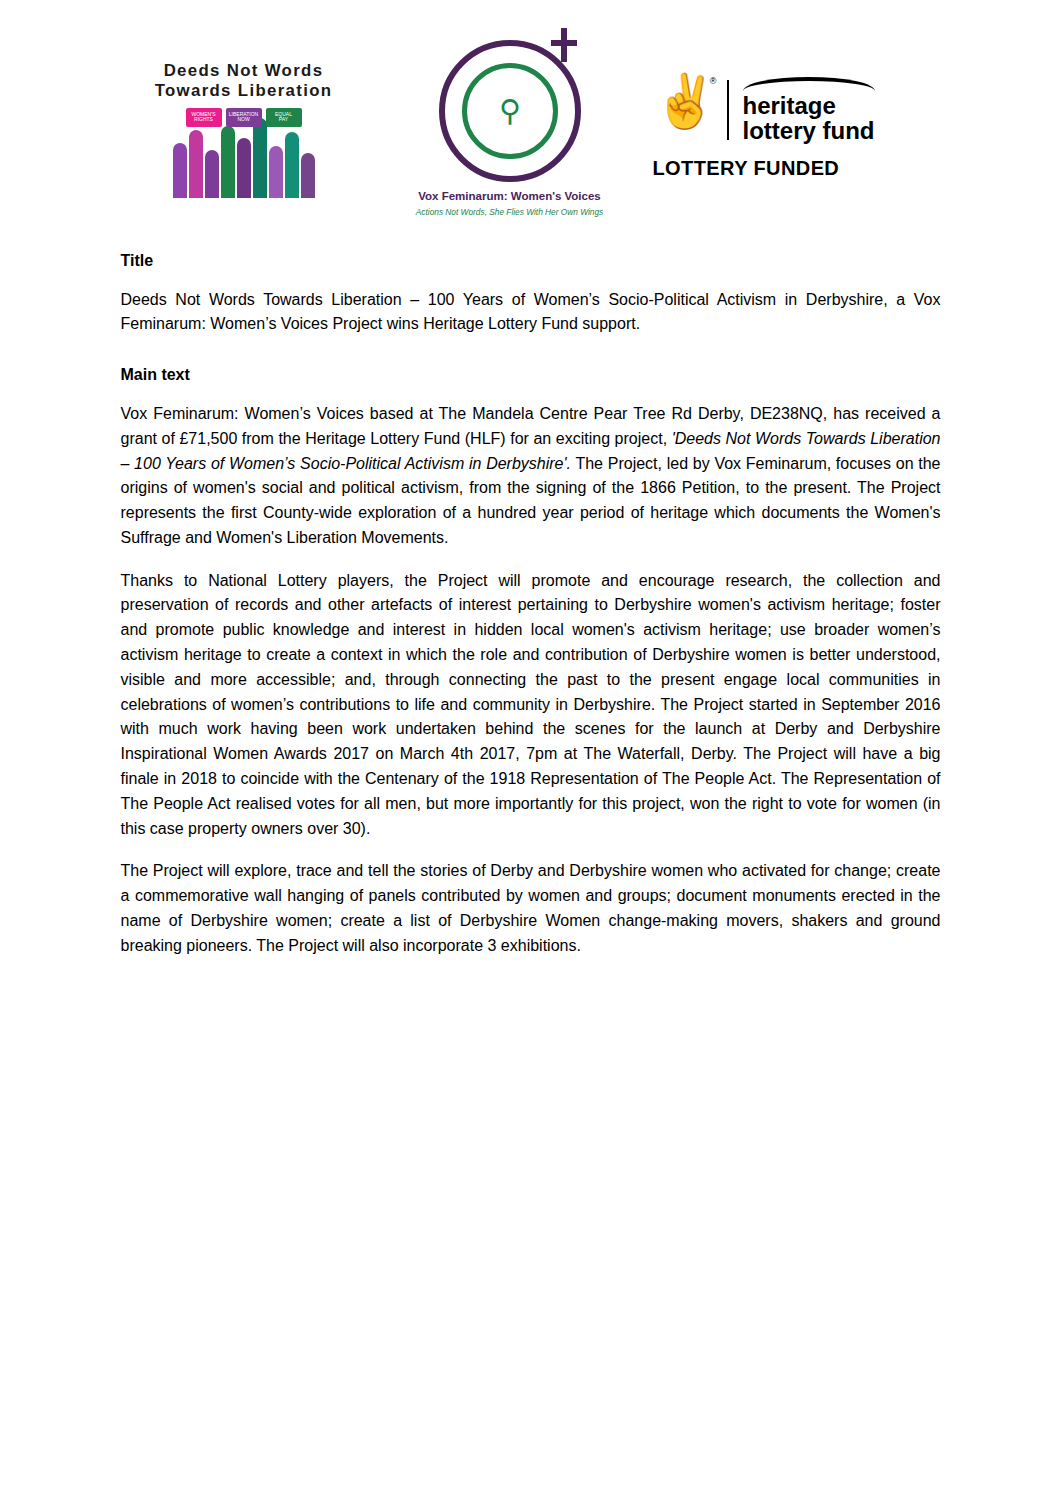Deeds Not Words
Towards Liberation
WOMEN'S
RIGHTS LIBERATION
NOW EQUAL
PAY
⚲
Vox Feminarum: Women's Voices
Actions Not Words, She Flies With Her Own Wings
® ✌
heritage
lottery fund
LOTTERY FUNDED
Title
Deeds Not Words Towards Liberation – 100 Years of Women’s Socio-Political Activism in Derbyshire, a Vox Feminarum: Women’s Voices Project wins Heritage Lottery Fund support.
Main text
Vox Feminarum: Women’s Voices based at The Mandela Centre Pear Tree Rd Derby, DE238NQ, has received a grant of £71,500 from the Heritage Lottery Fund (HLF) for an exciting project, 'Deeds Not Words Towards Liberation – 100 Years of Women’s Socio-Political Activism in Derbyshire'. The Project, led by Vox Feminarum, focuses on the origins of women's social and political activism, from the signing of the 1866 Petition, to the present. The Project represents the first County-wide exploration of a hundred year period of heritage which documents the Women's Suffrage and Women's Liberation Movements.
Thanks to National Lottery players, the Project will promote and encourage research, the collection and preservation of records and other artefacts of interest pertaining to Derbyshire women's activism heritage; foster and promote public knowledge and interest in hidden local women's activism heritage; use broader women’s activism heritage to create a context in which the role and contribution of Derbyshire women is better understood, visible and more accessible; and, through connecting the past to the present engage local communities in celebrations of women’s contributions to life and community in Derbyshire. The Project started in September 2016 with much work having been work undertaken behind the scenes for the launch at Derby and Derbyshire Inspirational Women Awards 2017 on March 4th 2017, 7pm at The Waterfall, Derby. The Project will have a big finale in 2018 to coincide with the Centenary of the 1918 Representation of The People Act. The Representation of The People Act realised votes for all men, but more importantly for this project, won the right to vote for women (in this case property owners over 30).
The Project will explore, trace and tell the stories of Derby and Derbyshire women who activated for change; create a commemorative wall hanging of panels contributed by women and groups; document monuments erected in the name of Derbyshire women; create a list of Derbyshire Women change-making movers, shakers and ground breaking pioneers. The Project will also incorporate 3 exhibitions.